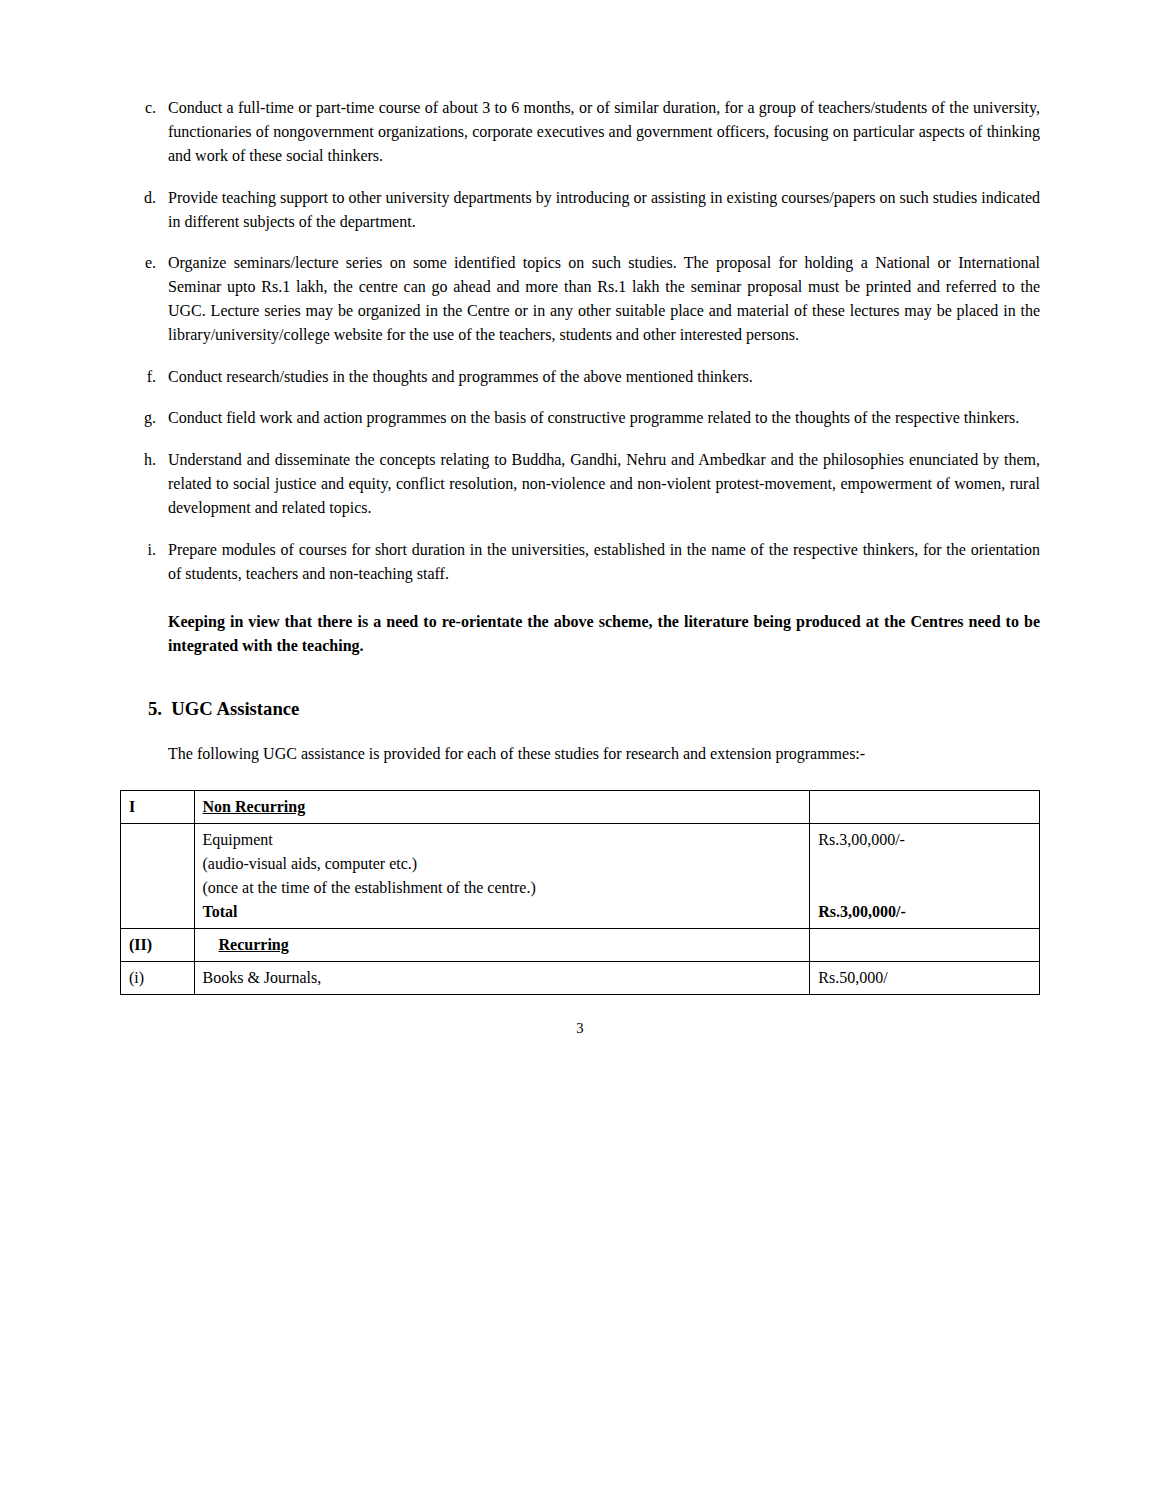Conduct a full-time or part-time course of about 3 to 6 months, or of similar duration, for a group of teachers/students of the university, functionaries of nongovernment organizations, corporate executives and government officers, focusing on particular aspects of thinking and work of these social thinkers.
Provide teaching support to other university departments by introducing or assisting in existing courses/papers on such studies indicated in different subjects of the department.
Organize seminars/lecture series on some identified topics on such studies. The proposal for holding a National or International Seminar upto Rs.1 lakh, the centre can go ahead and more than Rs.1 lakh the seminar proposal must be printed and referred to the UGC. Lecture series may be organized in the Centre or in any other suitable place and material of these lectures may be placed in the library/university/college website for the use of the teachers, students and other interested persons.
Conduct research/studies in the thoughts and programmes of the above mentioned thinkers.
Conduct field work and action programmes on the basis of constructive programme related to the thoughts of the respective thinkers.
Understand and disseminate the concepts relating to Buddha, Gandhi, Nehru and Ambedkar and the philosophies enunciated by them, related to social justice and equity, conflict resolution, non-violence and non-violent protest-movement, empowerment of women, rural development and related topics.
Prepare modules of courses for short duration in the universities, established in the name of the respective thinkers, for the orientation of students, teachers and non-teaching staff.
Keeping in view that there is a need to re-orientate the above scheme, the literature being produced at the Centres need to be integrated with the teaching.
5. UGC Assistance
The following UGC assistance is provided for each of these studies for research and extension programmes:-
| I | Non Recurring | |
| | Equipment (audio-visual aids, computer etc.) (once at the time of the establishment of the centre.) Total | Rs.3,00,000/- Rs.3,00,000/- |
| (II) | Recurring | |
| (i) | Books & Journals, | Rs.50,000/ |
3